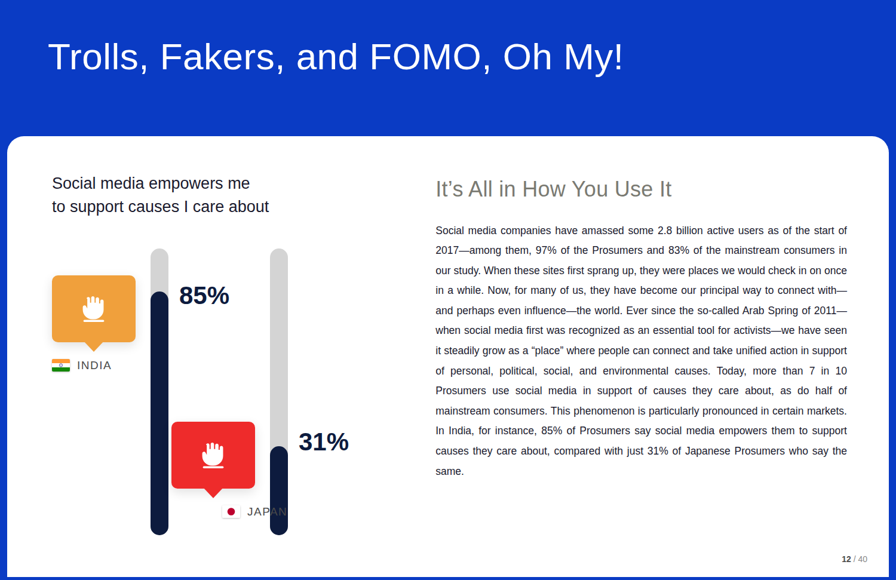Trolls, Fakers, and FOMO, Oh My!
Social media empowers me
to support causes I care about
85%
INDIA
31%
JAPAN
It’s All in How You Use It
Social media companies have amassed some 2.8 billion active users as of the start of 2017—among them, 97% of the Prosumers and 83% of the mainstream consumers in our study. When these sites first sprang up, they were places we would check in on once in a while. Now, for many of us, they have become our principal way to connect with—and perhaps even influence—the world. Ever since the so-called Arab Spring of 2011—when social media first was recognized as an essential tool for activists—we have seen it steadily grow as a “place” where people can connect and take unified action in support of personal, political, social, and environmental causes. Today, more than 7 in 10 Prosumers use social media in support of causes they care about, as do half of mainstream consumers. This phenomenon is particularly pronounced in certain markets. In India, for instance, 85% of Prosumers say social media empowers them to support causes they care about, compared with just 31% of Japanese Prosumers who say the same.
12 / 40